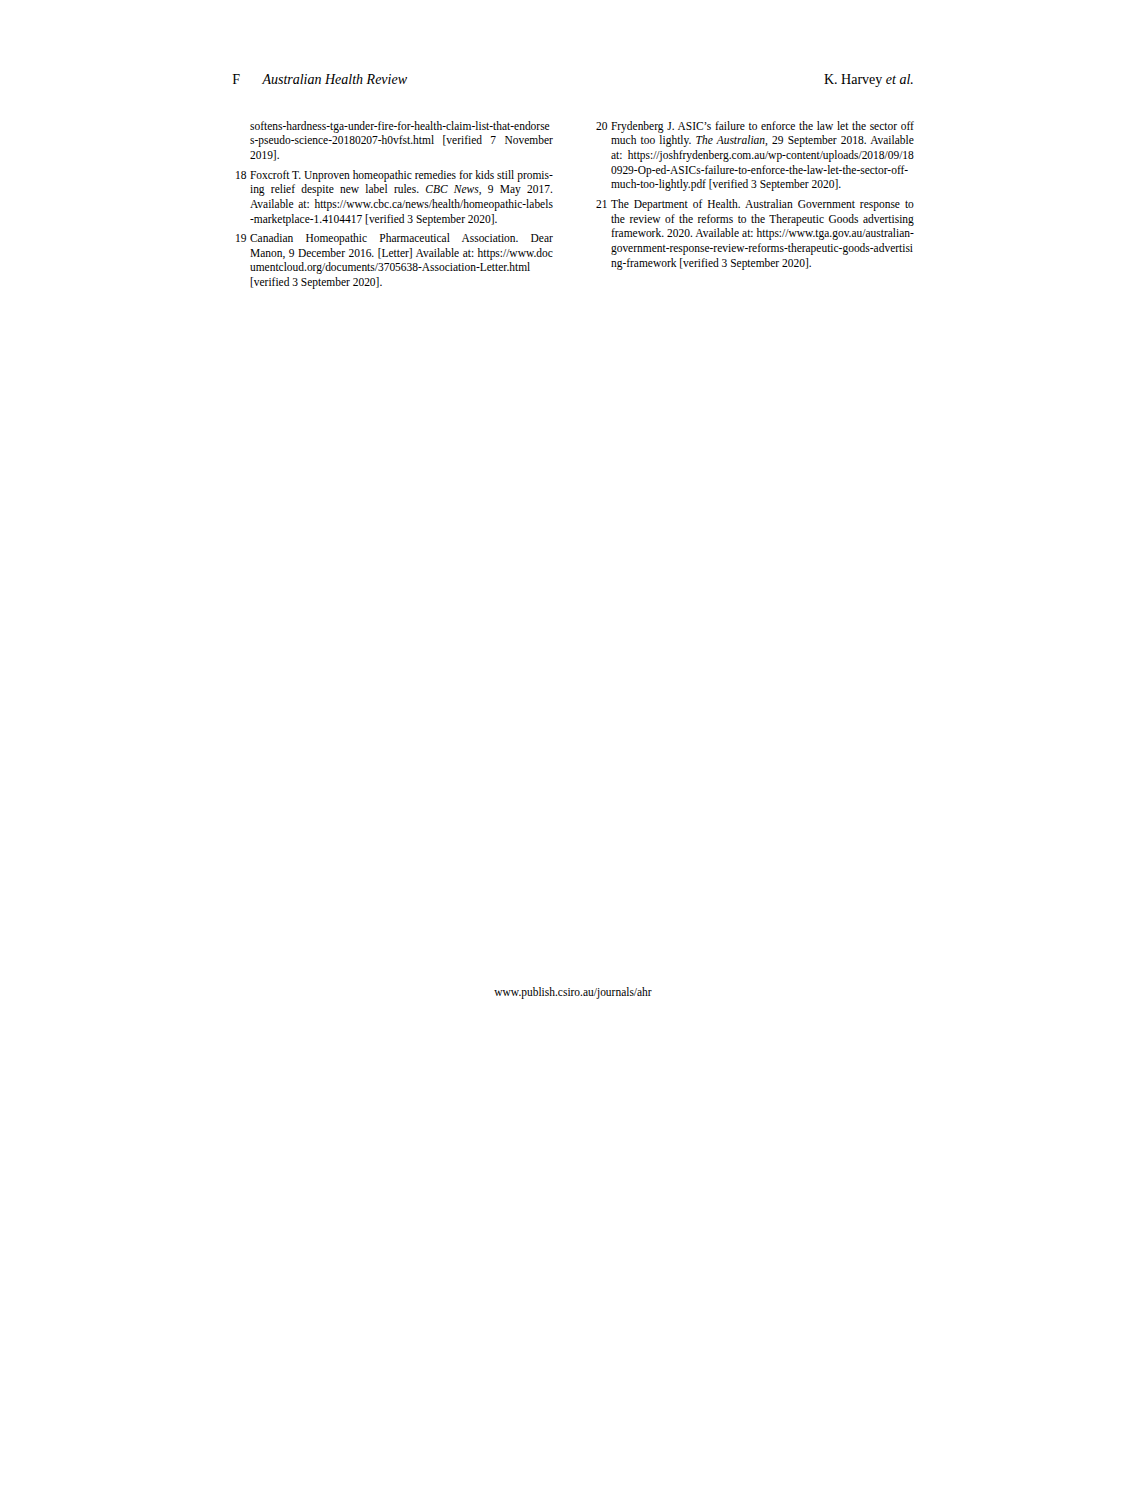FAustralian Health Review
K. Harvey et al.
softens-hardness-tga-under-fire-for-health-claim-list-that-endorses-pseudo-science-20180207-h0vfst.html [verified 7 November 2019].
18 Foxcroft T. Unproven homeopathic remedies for kids still promising relief despite new label rules. CBC News, 9 May 2017. Available at: https://www.cbc.ca/news/health/homeopathic-labels-marketplace-1.4104417 [verified 3 September 2020].
19 Canadian Homeopathic Pharmaceutical Association. Dear Manon, 9 December 2016. [Letter] Available at: https://www.documentcloud.org/documents/3705638-Association-Letter.html [verified 3 September 2020].
20 Frydenberg J. ASIC’s failure to enforce the law let the sector off much too lightly. The Australian, 29 September 2018. Available at: https://joshfrydenberg.com.au/wp-content/uploads/2018/09/180929-Op-ed-ASICs-failure-to-enforce-the-law-let-the-sector-off-much-too-lightly.pdf [verified 3 September 2020].
21 The Department of Health. Australian Government response to the review of the reforms to the Therapeutic Goods advertising framework. 2020. Available at: https://www.tga.gov.au/australian-government-response-review-reforms-therapeutic-goods-advertising-framework [verified 3 September 2020].
www.publish.csiro.au/journals/ahr